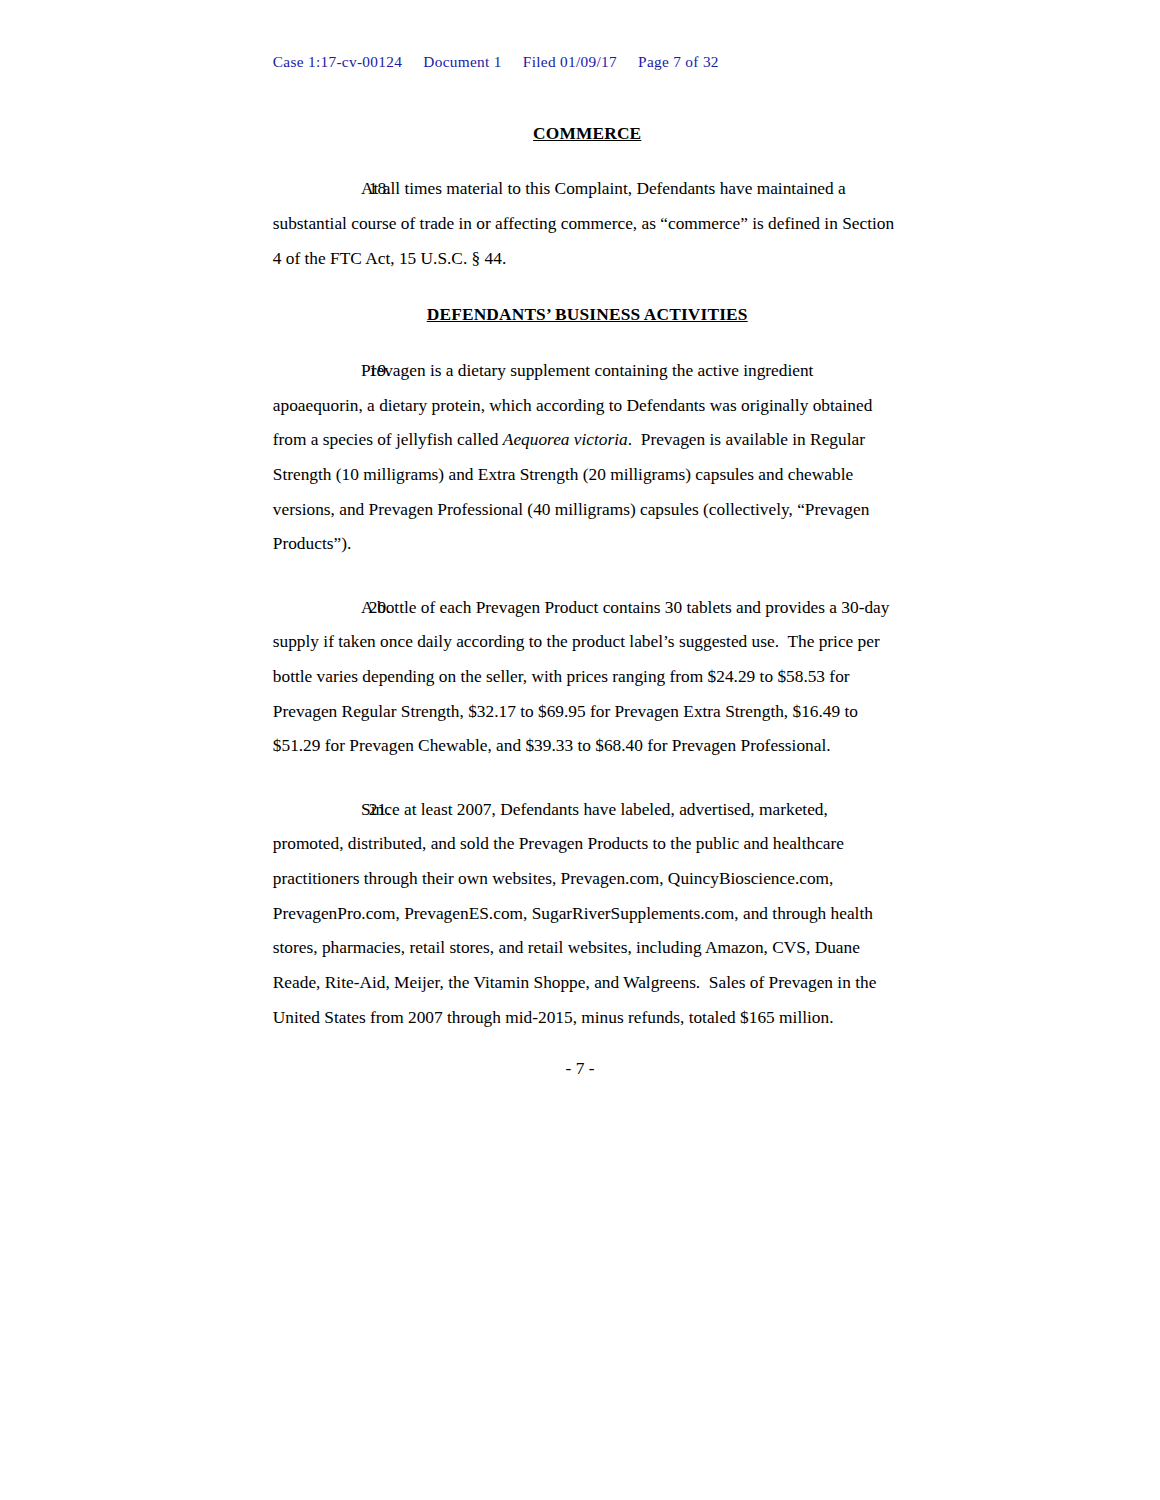Case 1:17-cv-00124 Document 1 Filed 01/09/17 Page 7 of 32
COMMERCE
18. At all times material to this Complaint, Defendants have maintained a substantial course of trade in or affecting commerce, as “commerce” is defined in Section 4 of the FTC Act, 15 U.S.C. § 44.
DEFENDANTS’ BUSINESS ACTIVITIES
19. Prevagen is a dietary supplement containing the active ingredient apoaequorin, a dietary protein, which according to Defendants was originally obtained from a species of jellyfish called Aequorea victoria. Prevagen is available in Regular Strength (10 milligrams) and Extra Strength (20 milligrams) capsules and chewable versions, and Prevagen Professional (40 milligrams) capsules (collectively, “Prevagen Products”).
20. A bottle of each Prevagen Product contains 30 tablets and provides a 30-day supply if taken once daily according to the product label’s suggested use. The price per bottle varies depending on the seller, with prices ranging from $24.29 to $58.53 for Prevagen Regular Strength, $32.17 to $69.95 for Prevagen Extra Strength, $16.49 to $51.29 for Prevagen Chewable, and $39.33 to $68.40 for Prevagen Professional.
21. Since at least 2007, Defendants have labeled, advertised, marketed, promoted, distributed, and sold the Prevagen Products to the public and healthcare practitioners through their own websites, Prevagen.com, QuincyBioscience.com, PrevagenPro.com, PrevagenES.com, SugarRiverSupplements.com, and through health stores, pharmacies, retail stores, and retail websites, including Amazon, CVS, Duane Reade, Rite-Aid, Meijer, the Vitamin Shoppe, and Walgreens. Sales of Prevagen in the United States from 2007 through mid-2015, minus refunds, totaled $165 million.
- 7 -